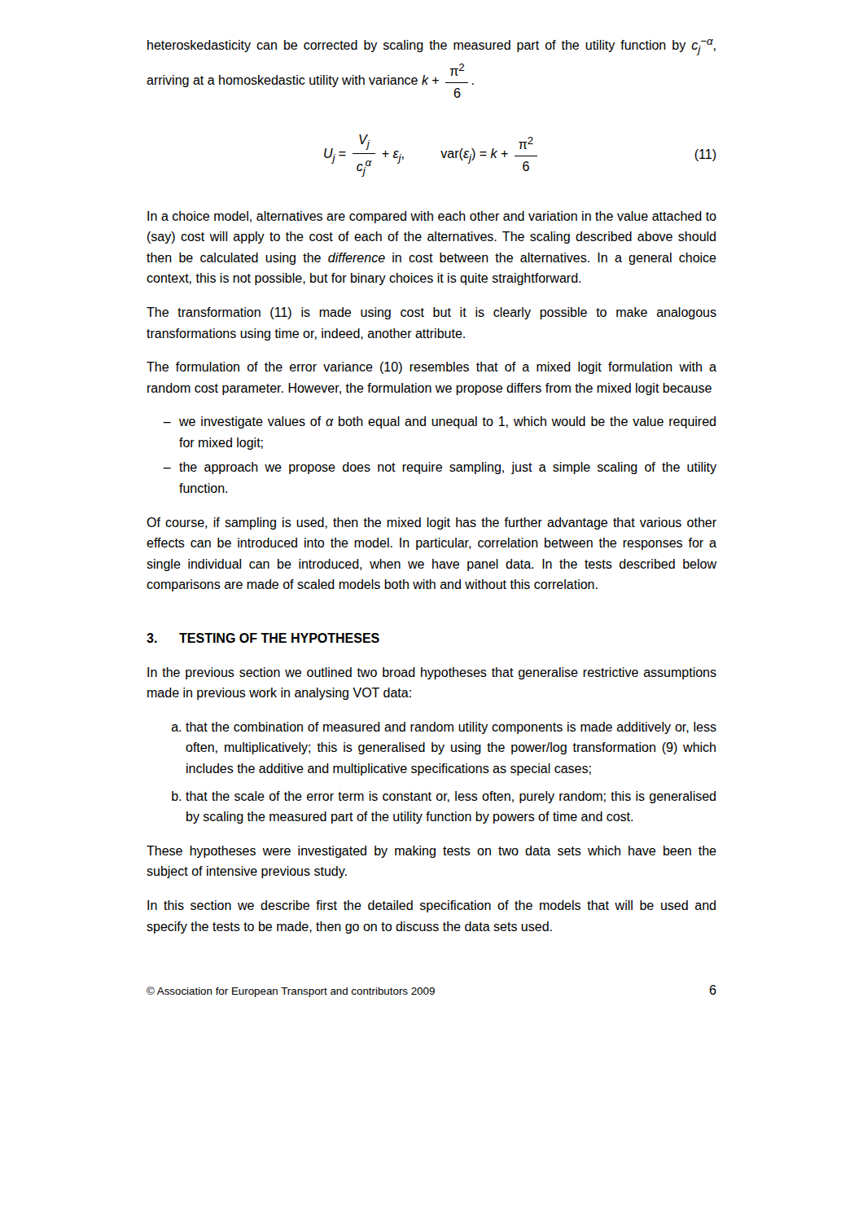heteroskedasticity can be corrected by scaling the measured part of the utility function by cj−α, arriving at a homoskedastic utility with variance k + π26.
Uj = Vj cjα + εj, var(εj) = k + π26 (11)
In a choice model, alternatives are compared with each other and variation in the value attached to (say) cost will apply to the cost of each of the alternatives. The scaling described above should then be calculated using the difference in cost between the alternatives. In a general choice context, this is not possible, but for binary choices it is quite straightforward.
The transformation (11) is made using cost but it is clearly possible to make analogous transformations using time or, indeed, another attribute.
The formulation of the error variance (10) resembles that of a mixed logit formulation with a random cost parameter. However, the formulation we propose differs from the mixed logit because
we investigate values of α both equal and unequal to 1, which would be the value required for mixed logit;
the approach we propose does not require sampling, just a simple scaling of the utility function.
Of course, if sampling is used, then the mixed logit has the further advantage that various other effects can be introduced into the model. In particular, correlation between the responses for a single individual can be introduced, when we have panel data. In the tests described below comparisons are made of scaled models both with and without this correlation.
3. TESTING OF THE HYPOTHESES
In the previous section we outlined two broad hypotheses that generalise restrictive assumptions made in previous work in analysing VOT data:
that the combination of measured and random utility components is made additively or, less often, multiplicatively; this is generalised by using the power/log transformation (9) which includes the additive and multiplicative specifications as special cases;
that the scale of the error term is constant or, less often, purely random; this is generalised by scaling the measured part of the utility function by powers of time and cost.
These hypotheses were investigated by making tests on two data sets which have been the subject of intensive previous study.
In this section we describe first the detailed specification of the models that will be used and specify the tests to be made, then go on to discuss the data sets used.
© Association for European Transport and contributors 2009 6